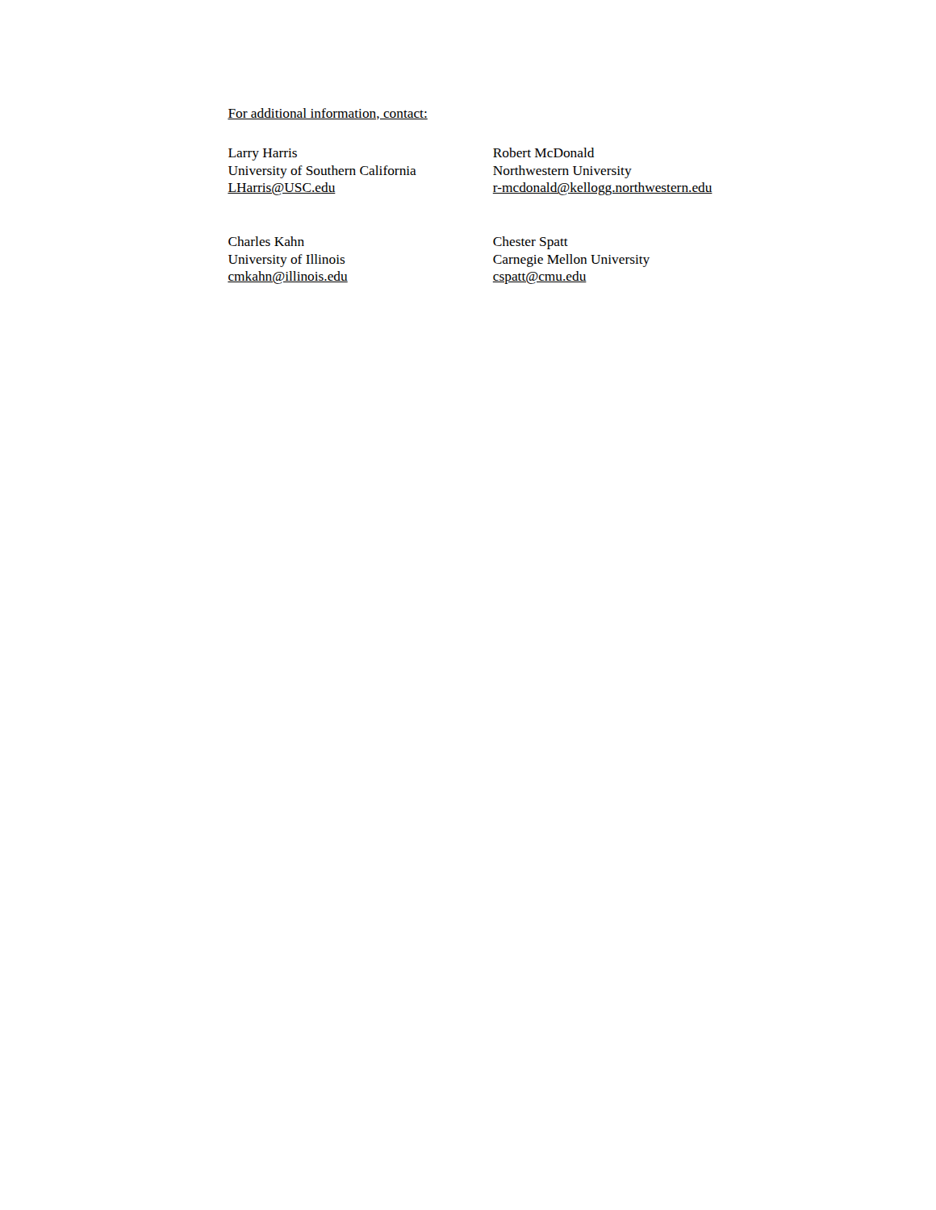For additional information, contact:
| Larry Harris | Robert McDonald |
| University of Southern California | Northwestern University |
| LHarris@USC.edu | r-mcdonald@kellogg.northwestern.edu |
| Charles Kahn | Chester Spatt |
| University of Illinois | Carnegie Mellon University |
| cmkahn@illinois.edu | cspatt@cmu.edu |